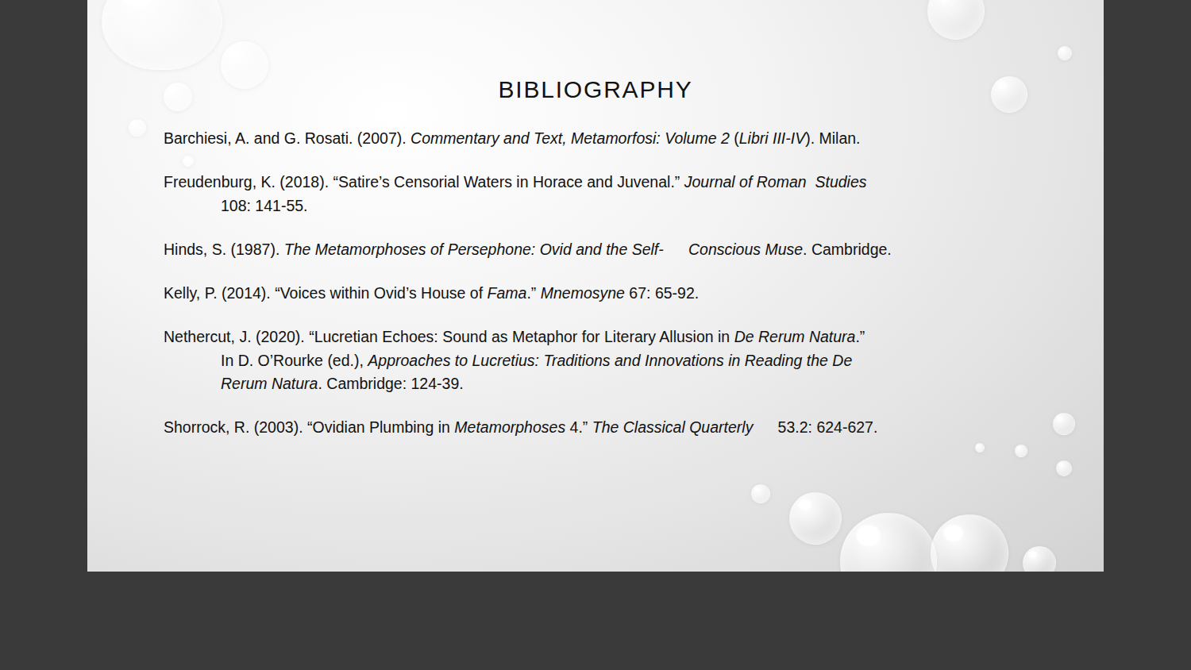Bibliography
Barchiesi, A. and G. Rosati. (2007). Commentary and Text, Metamorfosi: Volume 2 (Libri III-IV). Milan.
Freudenburg, K. (2018). “Satire’s Censorial Waters in Horace and Juvenal.” Journal of Roman Studies 108: 141-55.
Hinds, S. (1987). The Metamorphoses of Persephone: Ovid and the Self- Conscious Muse. Cambridge.
Kelly, P. (2014). “Voices within Ovid’s House of Fama.” Mnemosyne 67: 65-92.
Nethercut, J. (2020). “Lucretian Echoes: Sound as Metaphor for Literary Allusion in De Rerum Natura.” In D. O’Rourke (ed.), Approaches to Lucretius: Traditions and Innovations in Reading the De Rerum Natura. Cambridge: 124-39.
Shorrock, R. (2003). “Ovidian Plumbing in Metamorphoses 4.” The Classical Quarterly 53.2: 624-627.